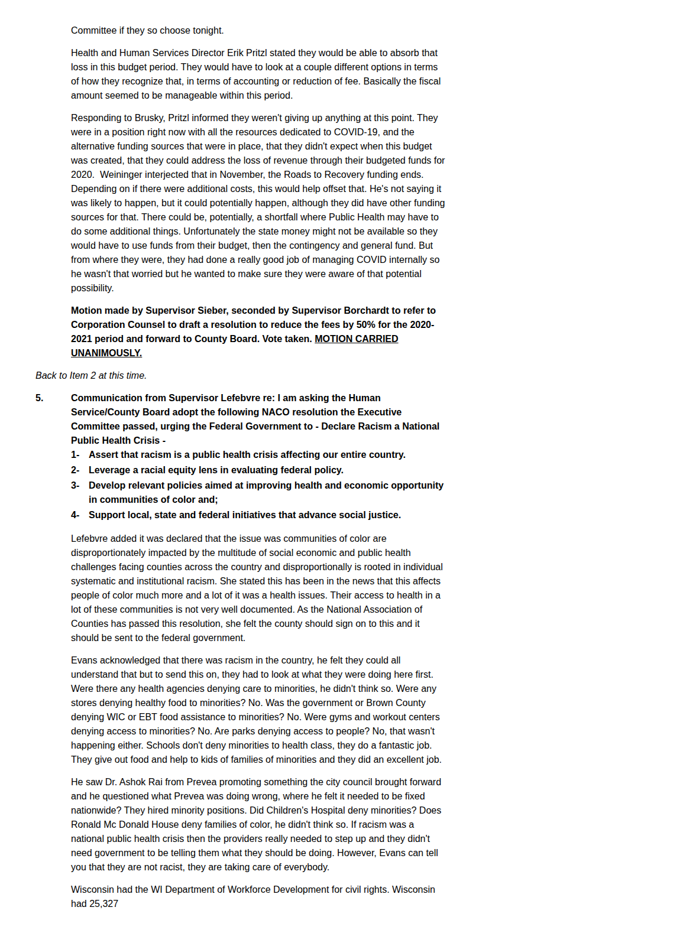Committee if they so choose tonight.
Health and Human Services Director Erik Pritzl stated they would be able to absorb that loss in this budget period. They would have to look at a couple different options in terms of how they recognize that, in terms of accounting or reduction of fee. Basically the fiscal amount seemed to be manageable within this period.
Responding to Brusky, Pritzl informed they weren't giving up anything at this point. They were in a position right now with all the resources dedicated to COVID-19, and the alternative funding sources that were in place, that they didn't expect when this budget was created, that they could address the loss of revenue through their budgeted funds for 2020. Weininger interjected that in November, the Roads to Recovery funding ends. Depending on if there were additional costs, this would help offset that. He's not saying it was likely to happen, but it could potentially happen, although they did have other funding sources for that. There could be, potentially, a shortfall where Public Health may have to do some additional things. Unfortunately the state money might not be available so they would have to use funds from their budget, then the contingency and general fund. But from where they were, they had done a really good job of managing COVID internally so he wasn't that worried but he wanted to make sure they were aware of that potential possibility.
Motion made by Supervisor Sieber, seconded by Supervisor Borchardt to refer to Corporation Counsel to draft a resolution to reduce the fees by 50% for the 2020-2021 period and forward to County Board. Vote taken. MOTION CARRIED UNANIMOUSLY.
Back to Item 2 at this time.
5.
Communication from Supervisor Lefebvre re: I am asking the Human Service/County Board adopt the following NACO resolution the Executive Committee passed, urging the Federal Government to - Declare Racism a National Public Health Crisis -
1-Assert that racism is a public health crisis affecting our entire country.
2-Leverage a racial equity lens in evaluating federal policy.
3-Develop relevant policies aimed at improving health and economic opportunity in communities of color and;
4-Support local, state and federal initiatives that advance social justice.
Lefebvre added it was declared that the issue was communities of color are disproportionately impacted by the multitude of social economic and public health challenges facing counties across the country and disproportionally is rooted in individual systematic and institutional racism. She stated this has been in the news that this affects people of color much more and a lot of it was a health issues. Their access to health in a lot of these communities is not very well documented. As the National Association of Counties has passed this resolution, she felt the county should sign on to this and it should be sent to the federal government.
Evans acknowledged that there was racism in the country, he felt they could all understand that but to send this on, they had to look at what they were doing here first. Were there any health agencies denying care to minorities, he didn't think so. Were any stores denying healthy food to minorities? No. Was the government or Brown County denying WIC or EBT food assistance to minorities? No. Were gyms and workout centers denying access to minorities? No. Are parks denying access to people? No, that wasn't happening either. Schools don't deny minorities to health class, they do a fantastic job. They give out food and help to kids of families of minorities and they did an excellent job.
He saw Dr. Ashok Rai from Prevea promoting something the city council brought forward and he questioned what Prevea was doing wrong, where he felt it needed to be fixed nationwide? They hired minority positions. Did Children's Hospital deny minorities? Does Ronald Mc Donald House deny families of color, he didn't think so. If racism was a national public health crisis then the providers really needed to step up and they didn't need government to be telling them what they should be doing. However, Evans can tell you that they are not racist, they are taking care of everybody.
Wisconsin had the WI Department of Workforce Development for civil rights. Wisconsin had 25,327